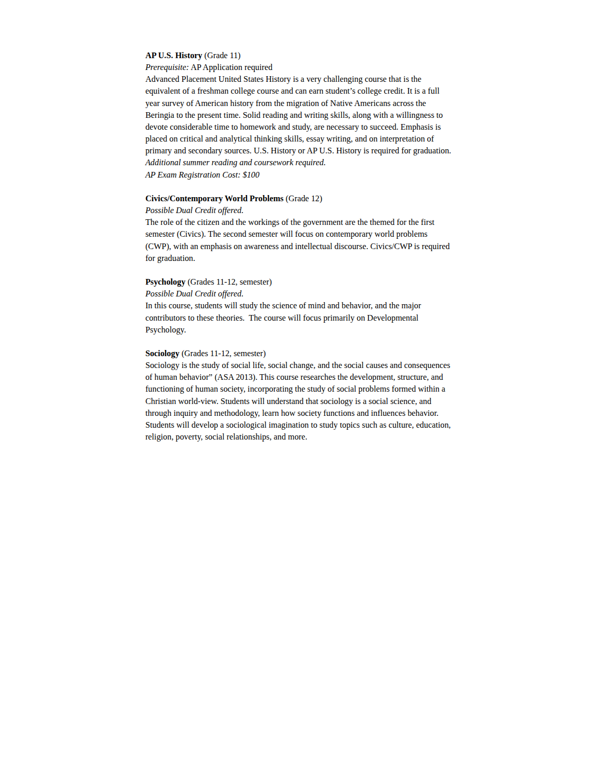AP U.S. History (Grade 11)
Prerequisite: AP Application required
Advanced Placement United States History is a very challenging course that is the equivalent of a freshman college course and can earn student’s college credit. It is a full year survey of American history from the migration of Native Americans across the Beringia to the present time. Solid reading and writing skills, along with a willingness to devote considerable time to homework and study, are necessary to succeed. Emphasis is placed on critical and analytical thinking skills, essay writing, and on interpretation of primary and secondary sources. U.S. History or AP U.S. History is required for graduation.
Additional summer reading and coursework required.
AP Exam Registration Cost: $100
Civics/Contemporary World Problems (Grade 12)
Possible Dual Credit offered.
The role of the citizen and the workings of the government are the themed for the first semester (Civics). The second semester will focus on contemporary world problems (CWP), with an emphasis on awareness and intellectual discourse. Civics/CWP is required for graduation.
Psychology (Grades 11-12, semester)
Possible Dual Credit offered.
In this course, students will study the science of mind and behavior, and the major contributors to these theories. The course will focus primarily on Developmental Psychology.
Sociology (Grades 11-12, semester)
Sociology is the study of social life, social change, and the social causes and consequences of human behavior” (ASA 2013). This course researches the development, structure, and functioning of human society, incorporating the study of social problems formed within a Christian world-view. Students will understand that sociology is a social science, and through inquiry and methodology, learn how society functions and influences behavior. Students will develop a sociological imagination to study topics such as culture, education, religion, poverty, social relationships, and more.